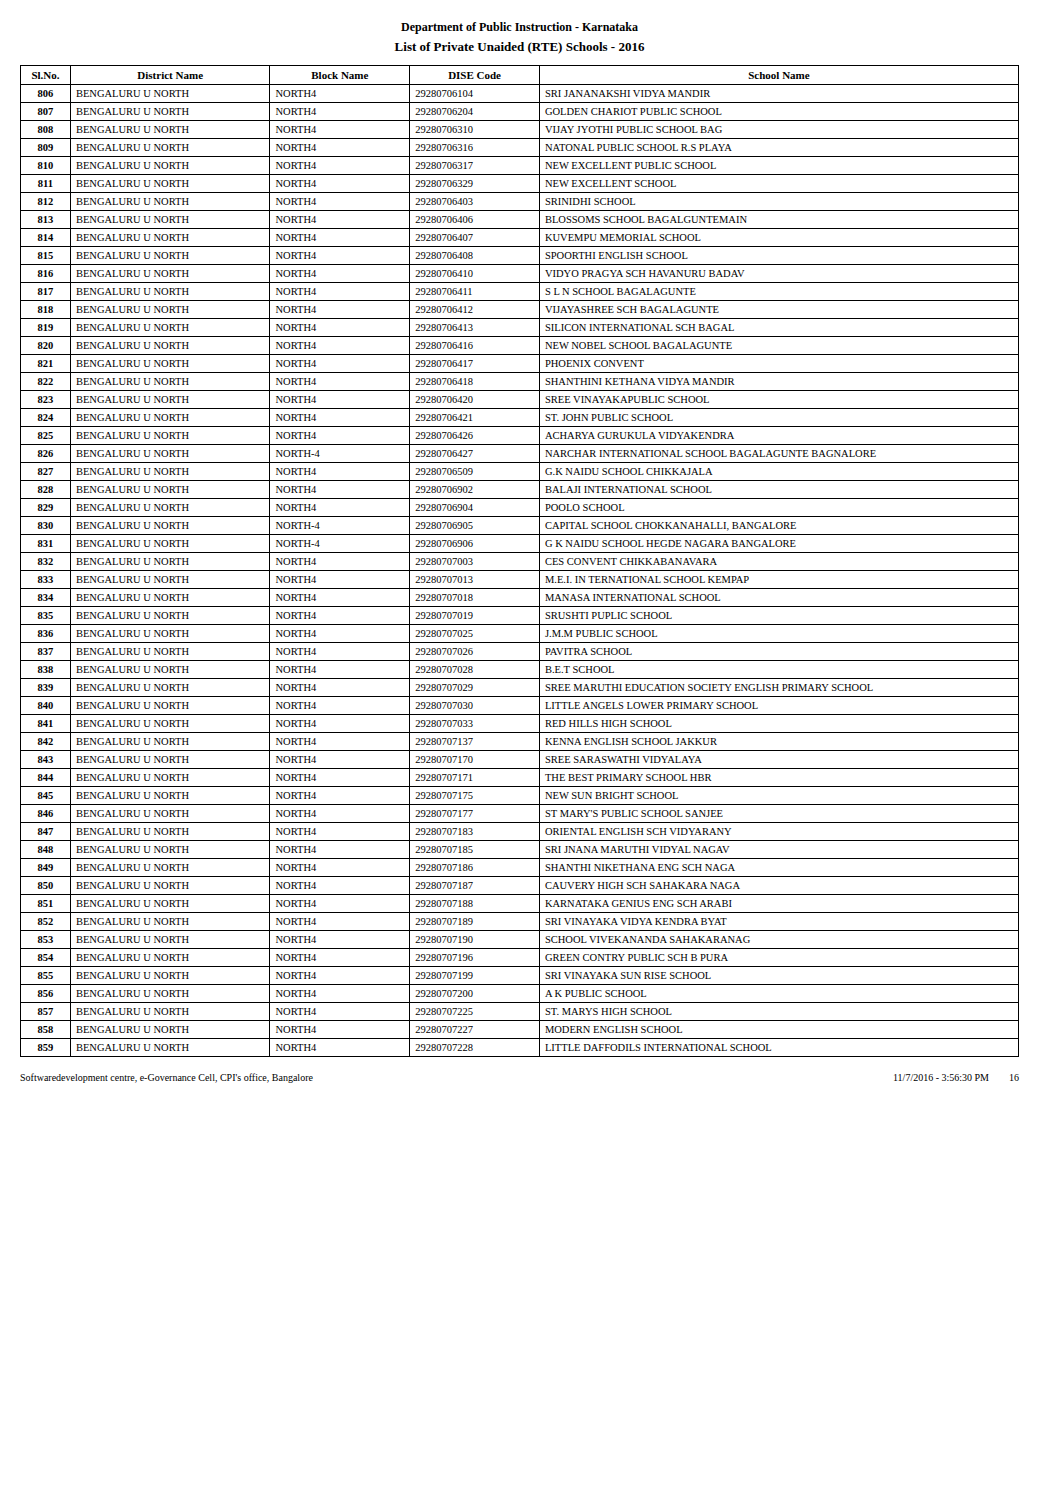Department of Public Instruction - Karnataka
List of Private Unaided (RTE) Schools - 2016
| Sl.No. | District Name | Block Name | DISE Code | School Name |
| --- | --- | --- | --- | --- |
| 806 | BENGALURU U NORTH | NORTH4 | 29280706104 | SRI JANANAKSHI VIDYA MANDIR |
| 807 | BENGALURU U NORTH | NORTH4 | 29280706204 | GOLDEN CHARIOT PUBLIC SCHOOL |
| 808 | BENGALURU U NORTH | NORTH4 | 29280706310 | VIJAY JYOTHI PUBLIC SCHOOL BAG |
| 809 | BENGALURU U NORTH | NORTH4 | 29280706316 | NATONAL PUBLIC SCHOOL R.S PLAYA |
| 810 | BENGALURU U NORTH | NORTH4 | 29280706317 | NEW EXCELLENT PUBLIC SCHOOL |
| 811 | BENGALURU U NORTH | NORTH4 | 29280706329 | NEW EXCELLENT SCHOOL |
| 812 | BENGALURU U NORTH | NORTH4 | 29280706403 | SRINIDHI SCHOOL |
| 813 | BENGALURU U NORTH | NORTH4 | 29280706406 | BLOSSOMS SCHOOL BAGALGUNTEMAIN |
| 814 | BENGALURU U NORTH | NORTH4 | 29280706407 | KUVEMPU MEMORIAL SCHOOL |
| 815 | BENGALURU U NORTH | NORTH4 | 29280706408 | SPOORTHI ENGLISH SCHOOL |
| 816 | BENGALURU U NORTH | NORTH4 | 29280706410 | VIDYO PRAGYA SCH HAVANURU BADAV |
| 817 | BENGALURU U NORTH | NORTH4 | 29280706411 | S L N SCHOOL BAGALAGUNTE |
| 818 | BENGALURU U NORTH | NORTH4 | 29280706412 | VIJAYASHREE SCH BAGALAGUNTE |
| 819 | BENGALURU U NORTH | NORTH4 | 29280706413 | SILICON INTERNATIONAL SCH BAGAL |
| 820 | BENGALURU U NORTH | NORTH4 | 29280706416 | NEW NOBEL SCHOOL BAGALAGUNTE |
| 821 | BENGALURU U NORTH | NORTH4 | 29280706417 | PHOENIX CONVENT |
| 822 | BENGALURU U NORTH | NORTH4 | 29280706418 | SHANTHINI KETHANA VIDYA MANDIR |
| 823 | BENGALURU U NORTH | NORTH4 | 29280706420 | SREE VINAYAKAPUBLIC SCHOOL |
| 824 | BENGALURU U NORTH | NORTH4 | 29280706421 | ST. JOHN PUBLIC SCHOOL |
| 825 | BENGALURU U NORTH | NORTH4 | 29280706426 | ACHARYA GURUKULA VIDYAKENDRA |
| 826 | BENGALURU U NORTH | NORTH-4 | 29280706427 | NARCHAR INTERNATIONAL SCHOOL BAGALAGUNTE BAGNALORE |
| 827 | BENGALURU U NORTH | NORTH4 | 29280706509 | G.K NAIDU SCHOOL CHIKKAJALA |
| 828 | BENGALURU U NORTH | NORTH4 | 29280706902 | BALAJI INTERNATIONAL SCHOOL |
| 829 | BENGALURU U NORTH | NORTH4 | 29280706904 | POOLO SCHOOL |
| 830 | BENGALURU U NORTH | NORTH-4 | 29280706905 | CAPITAL SCHOOL CHOKKANAHALLI, BANGALORE |
| 831 | BENGALURU U NORTH | NORTH-4 | 29280706906 | G K NAIDU SCHOOL HEGDE NAGARA BANGALORE |
| 832 | BENGALURU U NORTH | NORTH4 | 29280707003 | CES CONVENT CHIKKABANAVARA |
| 833 | BENGALURU U NORTH | NORTH4 | 29280707013 | M.E.I. IN TERNATIONAL SCHOOL KEMPAP |
| 834 | BENGALURU U NORTH | NORTH4 | 29280707018 | MANASA INTERNATIONAL SCHOOL |
| 835 | BENGALURU U NORTH | NORTH4 | 29280707019 | SRUSHTI PUPLIC SCHOOL |
| 836 | BENGALURU U NORTH | NORTH4 | 29280707025 | J.M.M PUBLIC SCHOOL |
| 837 | BENGALURU U NORTH | NORTH4 | 29280707026 | PAVITRA SCHOOL |
| 838 | BENGALURU U NORTH | NORTH4 | 29280707028 | B.E.T SCHOOL |
| 839 | BENGALURU U NORTH | NORTH4 | 29280707029 | SREE MARUTHI EDUCATION SOCIETY ENGLISH PRIMARY SCHOOL |
| 840 | BENGALURU U NORTH | NORTH4 | 29280707030 | LITTLE ANGELS LOWER PRIMARY SCHOOL |
| 841 | BENGALURU U NORTH | NORTH4 | 29280707033 | RED HILLS HIGH SCHOOL |
| 842 | BENGALURU U NORTH | NORTH4 | 29280707137 | KENNA ENGLISH SCHOOL JAKKUR |
| 843 | BENGALURU U NORTH | NORTH4 | 29280707170 | SREE SARASWATHI VIDYALAYA |
| 844 | BENGALURU U NORTH | NORTH4 | 29280707171 | THE BEST PRIMARY SCHOOL HBR |
| 845 | BENGALURU U NORTH | NORTH4 | 29280707175 | NEW SUN BRIGHT SCHOOL |
| 846 | BENGALURU U NORTH | NORTH4 | 29280707177 | ST MARY'S PUBLIC SCHOOL SANJEE |
| 847 | BENGALURU U NORTH | NORTH4 | 29280707183 | ORIENTAL ENGLISH SCH VIDYARANY |
| 848 | BENGALURU U NORTH | NORTH4 | 29280707185 | SRI JNANA MARUTHI VIDYAL NAGAV |
| 849 | BENGALURU U NORTH | NORTH4 | 29280707186 | SHANTHI NIKETHANA ENG SCH NAGA |
| 850 | BENGALURU U NORTH | NORTH4 | 29280707187 | CAUVERY HIGH SCH SAHAKARA NAGA |
| 851 | BENGALURU U NORTH | NORTH4 | 29280707188 | KARNATAKA GENIUS ENG SCH ARABI |
| 852 | BENGALURU U NORTH | NORTH4 | 29280707189 | SRI VINAYAKA VIDYA KENDRA BYAT |
| 853 | BENGALURU U NORTH | NORTH4 | 29280707190 | SCHOOL VIVEKANANDA SAHAKARANAG |
| 854 | BENGALURU U NORTH | NORTH4 | 29280707196 | GREEN CONTRY PUBLIC SCH B PURA |
| 855 | BENGALURU U NORTH | NORTH4 | 29280707199 | SRI VINAYAKA SUN RISE SCHOOL |
| 856 | BENGALURU U NORTH | NORTH4 | 29280707200 | A K PUBLIC SCHOOL |
| 857 | BENGALURU U NORTH | NORTH4 | 29280707225 | ST. MARYS HIGH SCHOOL |
| 858 | BENGALURU U NORTH | NORTH4 | 29280707227 | MODERN ENGLISH SCHOOL |
| 859 | BENGALURU U NORTH | NORTH4 | 29280707228 | LITTLE DAFFODILS INTERNATIONAL SCHOOL |
Softwaredevelopment centre, e-Governance Cell, CPI's office, Bangalore
11/7/2016 - 3:56:30 PM 16